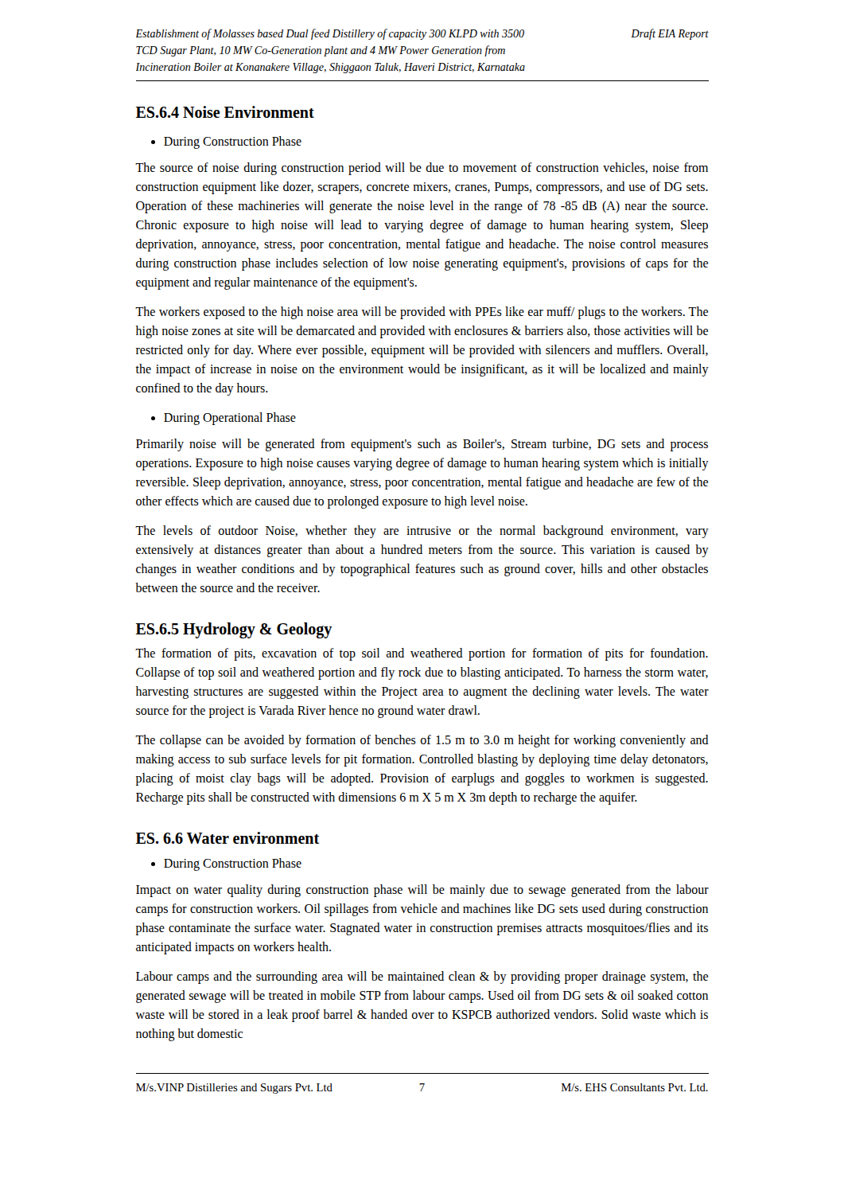Establishment of Molasses based Dual feed Distillery of capacity 300 KLPD with 3500 TCD Sugar Plant, 10 MW Co-Generation plant and 4 MW Power Generation from Incineration Boiler at Konanakere Village, Shiggaon Taluk, Haveri District, Karnataka
Draft EIA Report
ES.6.4 Noise Environment
During Construction Phase
The source of noise during construction period will be due to movement of construction vehicles, noise from construction equipment like dozer, scrapers, concrete mixers, cranes, Pumps, compressors, and use of DG sets. Operation of these machineries will generate the noise level in the range of 78 -85 dB (A) near the source. Chronic exposure to high noise will lead to varying degree of damage to human hearing system, Sleep deprivation, annoyance, stress, poor concentration, mental fatigue and headache. The noise control measures during construction phase includes selection of low noise generating equipment's, provisions of caps for the equipment and regular maintenance of the equipment's.
The workers exposed to the high noise area will be provided with PPEs like ear muff/ plugs to the workers. The high noise zones at site will be demarcated and provided with enclosures & barriers also, those activities will be restricted only for day. Where ever possible, equipment will be provided with silencers and mufflers. Overall, the impact of increase in noise on the environment would be insignificant, as it will be localized and mainly confined to the day hours.
During Operational Phase
Primarily noise will be generated from equipment's such as Boiler's, Stream turbine, DG sets and process operations. Exposure to high noise causes varying degree of damage to human hearing system which is initially reversible. Sleep deprivation, annoyance, stress, poor concentration, mental fatigue and headache are few of the other effects which are caused due to prolonged exposure to high level noise.
The levels of outdoor Noise, whether they are intrusive or the normal background environment, vary extensively at distances greater than about a hundred meters from the source. This variation is caused by changes in weather conditions and by topographical features such as ground cover, hills and other obstacles between the source and the receiver.
ES.6.5 Hydrology & Geology
The formation of pits, excavation of top soil and weathered portion for formation of pits for foundation. Collapse of top soil and weathered portion and fly rock due to blasting anticipated. To harness the storm water, harvesting structures are suggested within the Project area to augment the declining water levels. The water source for the project is Varada River hence no ground water drawl.
The collapse can be avoided by formation of benches of 1.5 m to 3.0 m height for working conveniently and making access to sub surface levels for pit formation. Controlled blasting by deploying time delay detonators, placing of moist clay bags will be adopted. Provision of earplugs and goggles to workmen is suggested. Recharge pits shall be constructed with dimensions 6 m X 5 m X 3m depth to recharge the aquifer.
ES. 6.6 Water environment
During Construction Phase
Impact on water quality during construction phase will be mainly due to sewage generated from the labour camps for construction workers. Oil spillages from vehicle and machines like DG sets used during construction phase contaminate the surface water. Stagnated water in construction premises attracts mosquitoes/flies and its anticipated impacts on workers health.
Labour camps and the surrounding area will be maintained clean & by providing proper drainage system, the generated sewage will be treated in mobile STP from labour camps. Used oil from DG sets & oil soaked cotton waste will be stored in a leak proof barrel & handed over to KSPCB authorized vendors. Solid waste which is nothing but domestic
M/s.VINP Distilleries and Sugars Pvt. Ltd
7
M/s. EHS Consultants Pvt. Ltd.